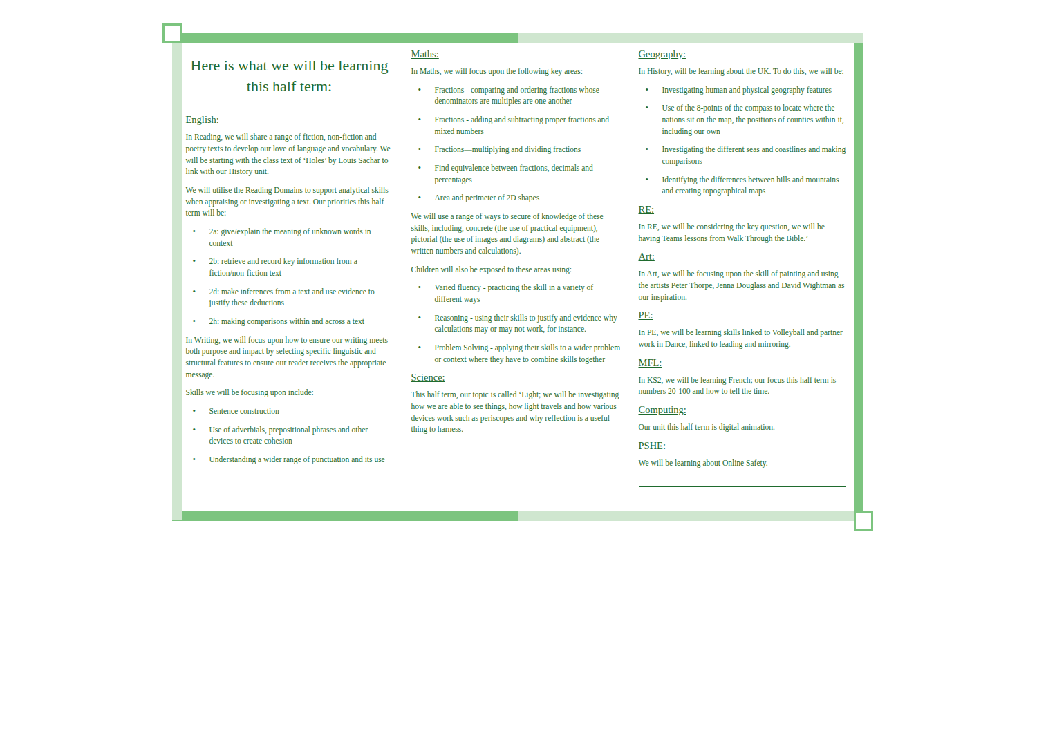Here is what we will be learning this half term:
English:
In Reading, we will share a range of fiction, non-fiction and poetry texts to develop our love of language and vocabulary. We will be starting with the class text of ‘Holes’ by Louis Sachar to link with our History unit.
We will utilise the Reading Domains to support analytical skills when appraising or investigating a text. Our priorities this half term will be:
2a: give/explain the meaning of unknown words in context
2b: retrieve and record key information from a fiction/non-fiction text
2d: make inferences from a text and use evidence to justify these deductions
2h: making comparisons within and across a text
In Writing, we will focus upon how to ensure our writing meets both purpose and impact by selecting specific linguistic and structural features to ensure our reader receives the appropriate message.
Skills we will be focusing upon include:
Sentence construction
Use of adverbials, prepositional phrases and other devices to create cohesion
Understanding a wider range of punctuation and its use
Maths:
In Maths, we will focus upon the following key areas:
Fractions - comparing and ordering fractions whose denominators are multiples are one another
Fractions - adding and subtracting proper fractions and mixed numbers
Fractions—multiplying and dividing fractions
Find equivalence between fractions, decimals and percentages
Area and perimeter of 2D shapes
We will use a range of ways to secure of knowledge of these skills, including, concrete (the use of practical equipment), pictorial (the use of images and diagrams) and abstract (the written numbers and calculations).
Children will also be exposed to these areas using:
Varied fluency - practicing the skill in a variety of different ways
Reasoning - using their skills to justify and evidence why calculations may or may not work, for instance.
Problem Solving - applying their skills to a wider problem or context where they have to combine skills together
Science:
This half term, our topic is called ‘Light; we will be investigating how we are able to see things, how light travels and how various devices work such as periscopes and why reflection is a useful thing to harness.
Geography:
In History, will be learning about the UK. To do this, we will be:
Investigating human and physical geography features
Use of the 8-points of the compass to locate where the nations sit on the map, the positions of counties within it, including our own
Investigating the different seas and coastlines and making comparisons
Identifying the differences between hills and mountains and creating topographical maps
RE:
In RE, we will be considering the key question, we will be having Teams lessons from Walk Through the Bible.’
Art:
In Art, we will be focusing upon the skill of painting and using the artists Peter Thorpe, Jenna Douglass and David Wightman as our inspiration.
PE:
In PE, we will be learning skills linked to Volleyball and partner work in Dance, linked to leading and mirroring.
MFL:
In KS2, we will be learning French; our focus this half term is numbers 20-100 and how to tell the time.
Computing:
Our unit this half term is digital animation.
PSHE:
We will be learning about Online Safety.